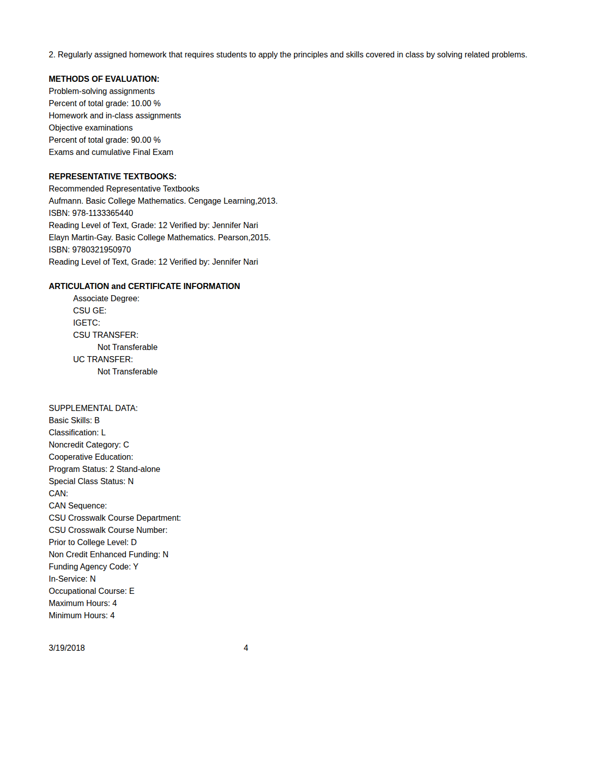2. Regularly assigned homework that requires students to apply the principles and skills covered in class by solving related problems.
METHODS OF EVALUATION:
Problem-solving assignments
Percent of total grade: 10.00 %
Homework and in-class assignments
Objective examinations
Percent of total grade: 90.00 %
Exams and cumulative Final Exam
REPRESENTATIVE TEXTBOOKS:
Recommended Representative Textbooks
Aufmann. Basic College Mathematics. Cengage Learning,2013.
ISBN: 978-1133365440
Reading Level of Text, Grade: 12 Verified by: Jennifer Nari
Elayn Martin-Gay. Basic College Mathematics. Pearson,2015.
ISBN: 9780321950970
Reading Level of Text, Grade: 12 Verified by: Jennifer Nari
ARTICULATION and CERTIFICATE INFORMATION
Associate Degree:
CSU GE:
IGETC:
CSU TRANSFER:
Not Transferable
UC TRANSFER:
Not Transferable
SUPPLEMENTAL DATA:
Basic Skills: B
Classification: L
Noncredit Category: C
Cooperative Education:
Program Status: 2 Stand-alone
Special Class Status: N
CAN:
CAN Sequence:
CSU Crosswalk Course Department:
CSU Crosswalk Course Number:
Prior to College Level: D
Non Credit Enhanced Funding: N
Funding Agency Code: Y
In-Service: N
Occupational Course: E
Maximum Hours: 4
Minimum Hours: 4
3/19/2018 4